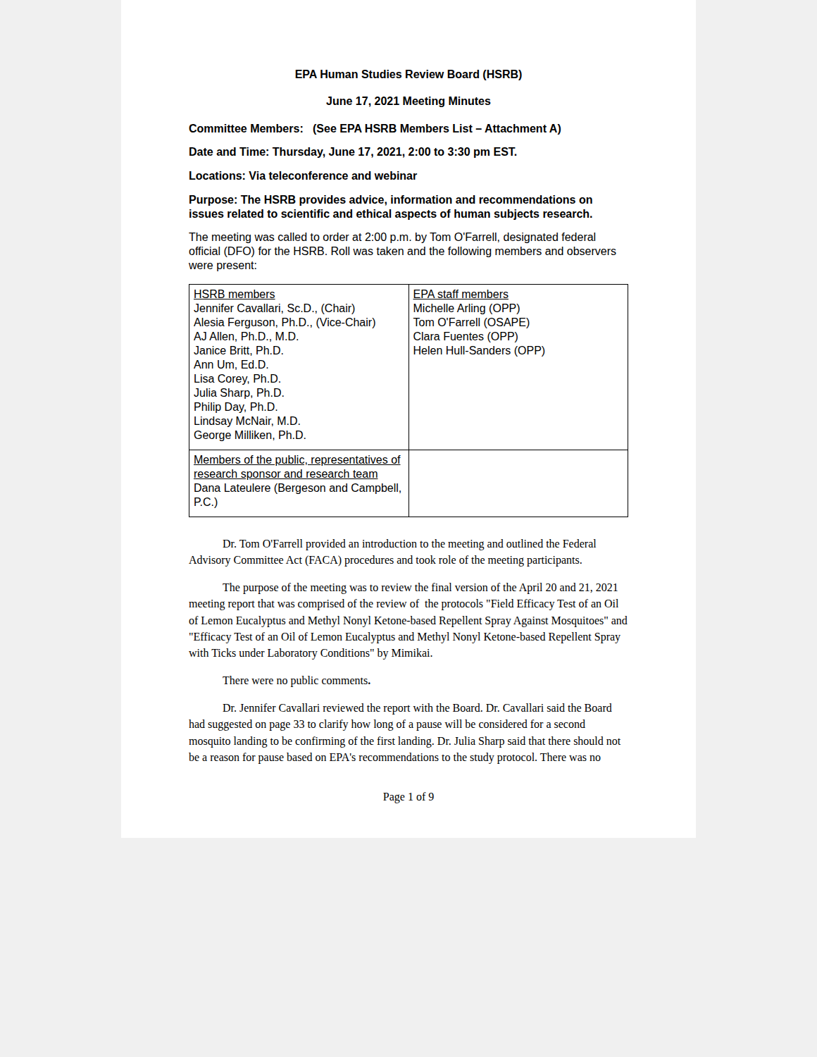EPA Human Studies Review Board (HSRB)June 17, 2021 Meeting Minutes
Committee Members: (See EPA HSRB Members List – Attachment A)
Date and Time: Thursday, June 17, 2021, 2:00 to 3:30 pm EST.
Locations: Via teleconference and webinar
Purpose: The HSRB provides advice, information and recommendations on issues related to scientific and ethical aspects of human subjects research.
The meeting was called to order at 2:00 p.m. by Tom O'Farrell, designated federal official (DFO) for the HSRB. Roll was taken and the following members and observers were present:
| HSRB members Jennifer Cavallari, Sc.D., (Chair) Alesia Ferguson, Ph.D., (Vice-Chair) AJ Allen, Ph.D., M.D. Janice Britt, Ph.D. Ann Um, Ed.D. Lisa Corey, Ph.D. Julia Sharp, Ph.D. Philip Day, Ph.D. Lindsay McNair, M.D. George Milliken, Ph.D. | EPA staff members Michelle Arling (OPP) Tom O'Farrell (OSAPE) Clara Fuentes (OPP) Helen Hull-Sanders (OPP) |
| Members of the public, representatives of research sponsor and research team Dana Lateulere (Bergeson and Campbell, P.C.) | |
Dr. Tom O'Farrell provided an introduction to the meeting and outlined the Federal Advisory Committee Act (FACA) procedures and took role of the meeting participants.
The purpose of the meeting was to review the final version of the April 20 and 21, 2021 meeting report that was comprised of the review of the protocols "Field Efficacy Test of an Oil of Lemon Eucalyptus and Methyl Nonyl Ketone-based Repellent Spray Against Mosquitoes" and "Efficacy Test of an Oil of Lemon Eucalyptus and Methyl Nonyl Ketone-based Repellent Spray with Ticks under Laboratory Conditions" by Mimikai.
There were no public comments.
Dr. Jennifer Cavallari reviewed the report with the Board. Dr. Cavallari said the Board had suggested on page 33 to clarify how long of a pause will be considered for a second mosquito landing to be confirming of the first landing. Dr. Julia Sharp said that there should not be a reason for pause based on EPA's recommendations to the study protocol. There was no
Page 1 of 9